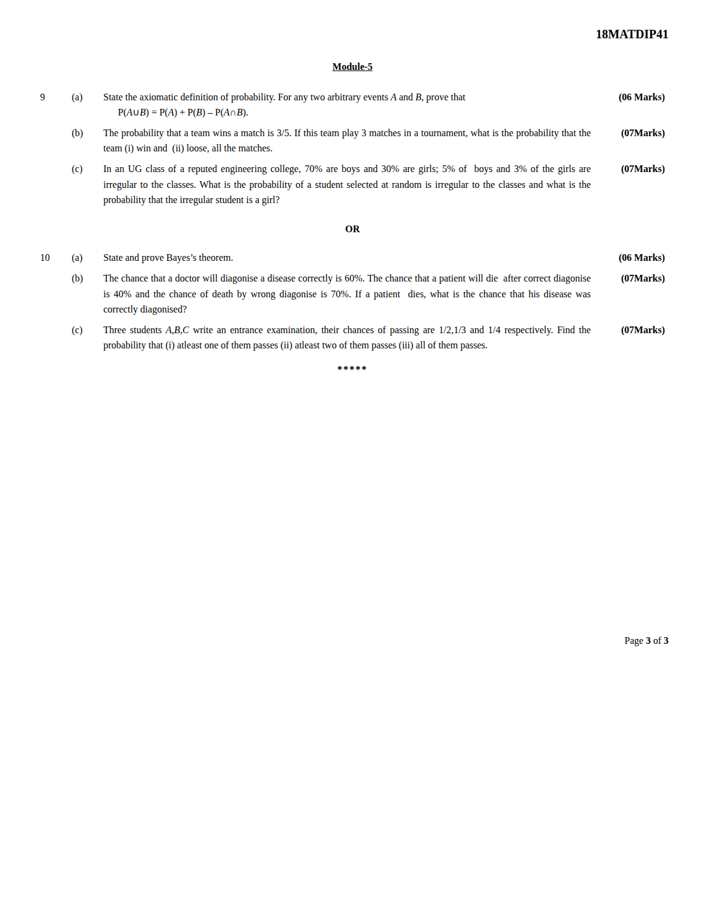18MATDIP41
Module-5
| 9 | (a) | State the axiomatic definition of probability. For any two arbitrary events A and B , prove that P( A ∪ B ) = P( A ) + P( B ) – P( A ∩ B ). | (06 Marks) |
| | (b) | The probability that a team wins a match is 3/5. If this team play 3 matches in a tournament, what is the probability that the team (i) win and (ii) loose, all the matches. | (07Marks) |
| | (c) | In an UG class of a reputed engineering college, 70% are boys and 30% are girls; 5% of boys and 3% of the girls are irregular to the classes. What is the probability of a student selected at random is irregular to the classes and what is the probability that the irregular student is a girl? | (07Marks) |
OR
| 10 | (a) | State and prove Bayes’s theorem. | (06 Marks) |
| | (b) | The chance that a doctor will diagonise a disease correctly is 60%. The chance that a patient will die after correct diagonise is 40% and the chance of death by wrong diagonise is 70%. If a patient dies, what is the chance that his disease was correctly diagonised? | (07Marks) |
| | (c) | Three students A,B,C write an entrance examination, their chances of passing are 1/2,1/3 and 1/4 respectively. Find the probability that (i) atleast one of them passes (ii) atleast two of them passes (iii) all of them passes. | (07Marks) |
*****
Page 3 of 3